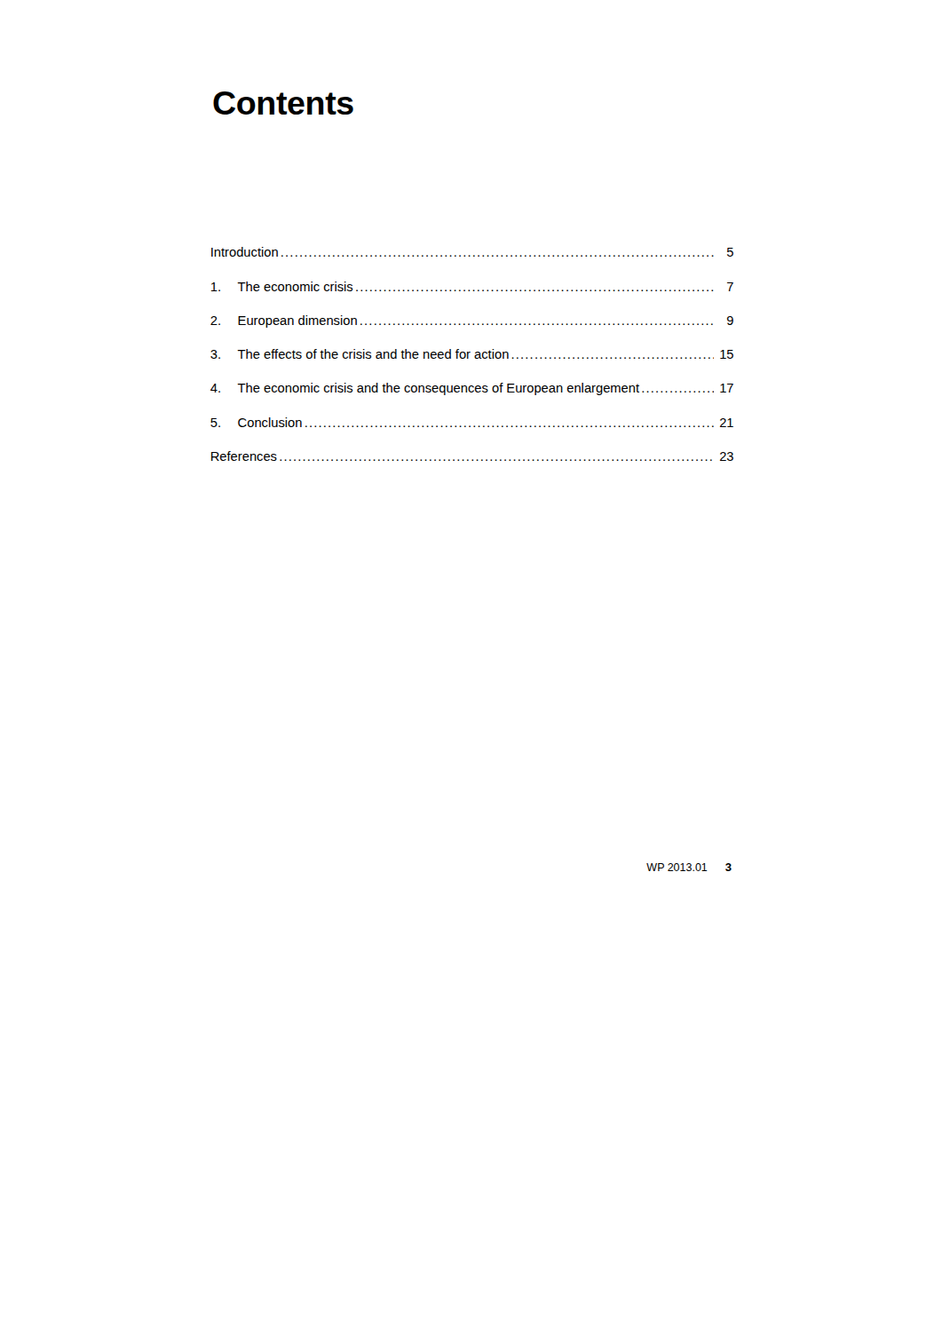Contents
Introduction .................................................................................................................................................. 5
1. The economic crisis ................................................................................................................................. 7
2. European dimension ................................................................................................................................ 9
3. The effects of the crisis and the need for action ............................................................. 15
4. The economic crisis and the consequences of European enlargement ....................... 17
5. Conclusion ................................................................................................................................................. 21
References .................................................................................................................................................. 23
WP 2013.01 3